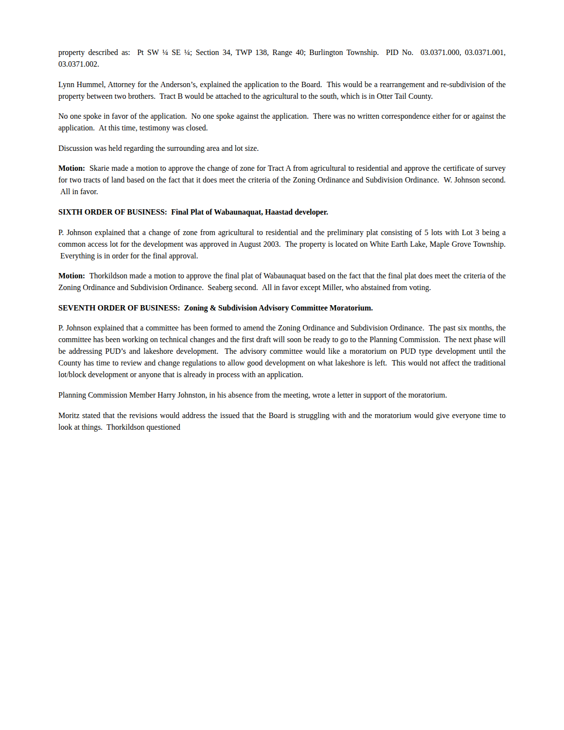property described as: Pt SW ¼ SE ¼; Section 34, TWP 138, Range 40; Burlington Township. PID No. 03.0371.000, 03.0371.001, 03.0371.002.
Lynn Hummel, Attorney for the Anderson’s, explained the application to the Board. This would be a rearrangement and re-subdivision of the property between two brothers. Tract B would be attached to the agricultural to the south, which is in Otter Tail County.
No one spoke in favor of the application. No one spoke against the application. There was no written correspondence either for or against the application. At this time, testimony was closed.
Discussion was held regarding the surrounding area and lot size.
Motion: Skarie made a motion to approve the change of zone for Tract A from agricultural to residential and approve the certificate of survey for two tracts of land based on the fact that it does meet the criteria of the Zoning Ordinance and Subdivision Ordinance. W. Johnson second. All in favor.
SIXTH ORDER OF BUSINESS: Final Plat of Wabaunaquat, Haastad developer.
P. Johnson explained that a change of zone from agricultural to residential and the preliminary plat consisting of 5 lots with Lot 3 being a common access lot for the development was approved in August 2003. The property is located on White Earth Lake, Maple Grove Township. Everything is in order for the final approval.
Motion: Thorkildson made a motion to approve the final plat of Wabaunaquat based on the fact that the final plat does meet the criteria of the Zoning Ordinance and Subdivision Ordinance. Seaberg second. All in favor except Miller, who abstained from voting.
SEVENTH ORDER OF BUSINESS: Zoning & Subdivision Advisory Committee Moratorium.
P. Johnson explained that a committee has been formed to amend the Zoning Ordinance and Subdivision Ordinance. The past six months, the committee has been working on technical changes and the first draft will soon be ready to go to the Planning Commission. The next phase will be addressing PUD’s and lakeshore development. The advisory committee would like a moratorium on PUD type development until the County has time to review and change regulations to allow good development on what lakeshore is left. This would not affect the traditional lot/block development or anyone that is already in process with an application.
Planning Commission Member Harry Johnston, in his absence from the meeting, wrote a letter in support of the moratorium.
Moritz stated that the revisions would address the issued that the Board is struggling with and the moratorium would give everyone time to look at things. Thorkildson questioned